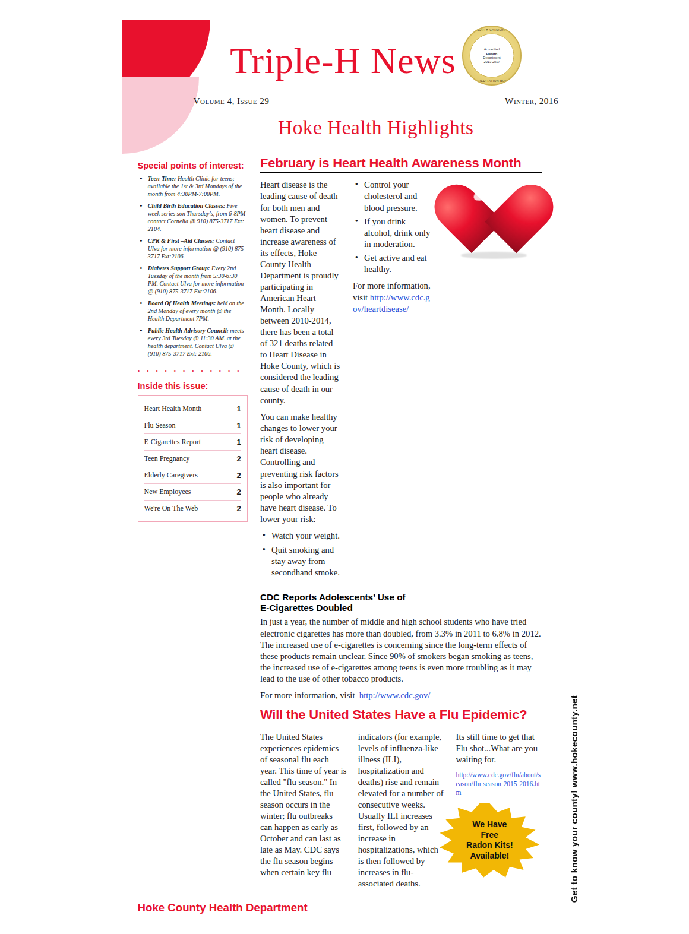Get to know your county! www.hokecounty.net
Triple-H News
North Carolina Accredited Health Department 2013-2017 Accreditation Board
Volume 4, Issue 29 Winter, 2016
Hoke Health Highlights
Special points of interest:
Teen-Time: Health Clinic for teens; available the 1st & 3rd Mondays of the month from 4:30PM-7:00PM.
Child Birth Education Classes: Five week series son Thursday's, from 6-8PM contact Cornelia @ 910) 875-3717 Ext: 2104.
CPR & First –Aid Classes: Contact Ulva for more information @ (910) 875-3717 Ext:2106.
Diabetes Support Group: Every 2nd Tuesday of the month from 5:30-6:30 PM. Contact Ulva for more information @ (910) 875-3717 Ext:2106.
Board Of Health Meetings: held on the 2nd Monday of every month @ the Health Department 7PM.
Public Health Advisory Council: meets every 3rd Tuesday @ 11:30 AM. at the health department. Contact Ulva @ (910) 875-3717 Ext: 2106.
• • • • • • • • • • • •
Inside this issue:
| Heart Health Month | 1 |
| Flu Season | 1 |
| E-Cigarettes Report | 1 |
| Teen Pregnancy | 2 |
| Elderly Caregivers | 2 |
| New Employees | 2 |
| We're On The Web | 2 |
February is Heart Health Awareness Month
Heart disease is the leading cause of death for both men and women. To prevent heart disease and increase awareness of its effects, Hoke County Health Department is proudly participating in American Heart Month. Locally between 2010-2014, there has been a total of 321 deaths related to Heart Disease in Hoke County, which is considered the leading cause of death in our county.
You can make healthy changes to lower your risk of developing heart disease. Controlling and preventing risk factors is also important for people who already have heart disease. To lower your risk:
Watch your weight.
Quit smoking and stay away from secondhand smoke.
Control your cholesterol and blood pressure.
If you drink alcohol, drink only in moderation.
Get active and eat healthy.
For more information, visit http://www.cdc.gov/heartdisease/
CDC Reports Adolescents’ Use of
E-Cigarettes Doubled
In just a year, the number of middle and high school students who have tried electronic cigarettes has more than doubled, from 3.3% in 2011 to 6.8% in 2012. The increased use of e-cigarettes is concerning since the long-term effects of these products remain unclear. Since 90% of smokers began smoking as teens, the increased use of e-cigarettes among teens is even more troubling as it may lead to the use of other tobacco products.
For more information, visit http://www.cdc.gov/
Will the United States Have a Flu Epidemic?
The United States experiences epidemics of seasonal flu each year. This time of year is called "flu season." In the United States, flu season occurs in the winter; flu outbreaks can happen as early as October and can last as late as May. CDC says the flu season begins when certain key flu
indicators (for example, levels of influenza-like illness (ILI), hospitalization and deaths) rise and remain elevated for a number of consecutive weeks. Usually ILI increases first, followed by an increase in hospitalizations, which is then followed by increases in flu-associated deaths.
Its still time to get that Flu shot...What are you waiting for.
http://www.cdc.gov/flu/about/season/flu-season-2015-2016.htm
We Have
Free
Radon Kits!
Available!
Hoke County Health Department